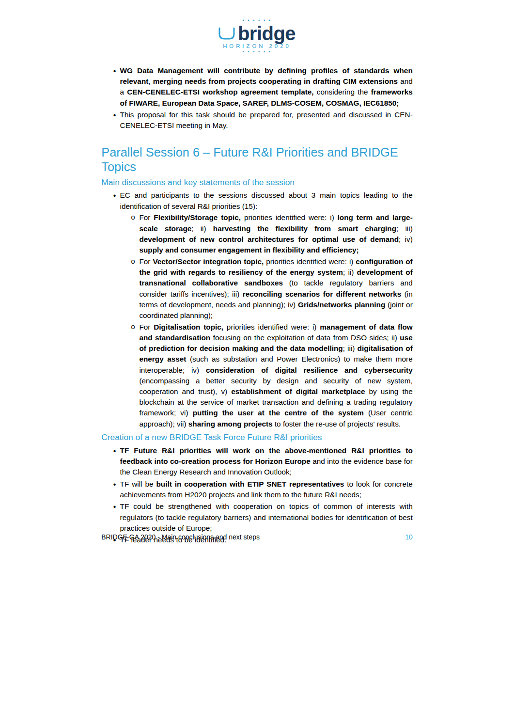• • • • • •
bridge
HORIZON 2020 • • • • • •
WG Data Management will contribute by defining profiles of standards when relevant, merging needs from projects cooperating in drafting CIM extensions and a CEN-CENELEC-ETSI workshop agreement template, considering the frameworks of FIWARE, European Data Space, SAREF, DLMS-COSEM, COSMAG, IEC61850;
This proposal for this task should be prepared for, presented and discussed in CEN-CENELEC-ETSI meeting in May.
Parallel Session 6 – Future R&I Priorities and BRIDGE Topics
Main discussions and key statements of the session
EC and participants to the sessions discussed about 3 main topics leading to the identification of several R&I priorities (15):
For Flexibility/Storage topic, priorities identified were: i) long term and large-scale storage; ii) harvesting the flexibility from smart charging; iii) development of new control architectures for optimal use of demand; iv) supply and consumer engagement in flexibility and efficiency;
For Vector/Sector integration topic, priorities identified were: i) configuration of the grid with regards to resiliency of the energy system; ii) development of transnational collaborative sandboxes (to tackle regulatory barriers and consider tariffs incentives); iii) reconciling scenarios for different networks (in terms of development, needs and planning); iv) Grids/networks planning (joint or coordinated planning);
For Digitalisation topic, priorities identified were: i) management of data flow and standardisation focusing on the exploitation of data from DSO sides; ii) use of prediction for decision making and the data modelling; iii) digitalisation of energy asset (such as substation and Power Electronics) to make them more interoperable; iv) consideration of digital resilience and cybersecurity (encompassing a better security by design and security of new system, cooperation and trust), v) establishment of digital marketplace by using the blockchain at the service of market transaction and defining a trading regulatory framework; vi) putting the user at the centre of the system (User centric approach); vii) sharing among projects to foster the re-use of projects' results.
Creation of a new BRIDGE Task Force Future R&I priorities
TF Future R&I priorities will work on the above-mentioned R&I priorities to feedback into co-creation process for Horizon Europe and into the evidence base for the Clean Energy Research and Innovation Outlook;
TF will be built in cooperation with ETIP SNET representatives to look for concrete achievements from H2020 projects and link them to the future R&I needs;
TF could be strengthened with cooperation on topics of common of interests with regulators (to tackle regulatory barriers) and international bodies for identification of best practices outside of Europe;
TF leader needs to be identified.
BRIDGE GA 2020 - Main conclusions and next steps 10